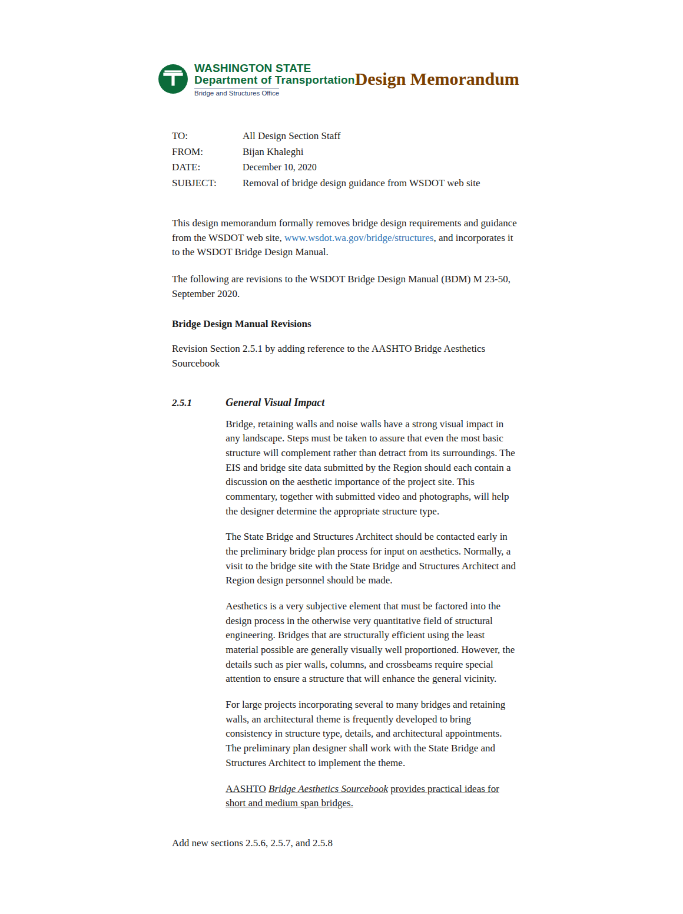WASHINGTON STATE
Department of Transportation
Bridge and Structures Office
Design Memorandum
TO:
All Design Section Staff
FROM:
Bijan Khaleghi
DATE:
December 10, 2020
SUBJECT:
Removal of bridge design guidance from WSDOT web site
This design memorandum formally removes bridge design requirements and guidance from the WSDOT web site, www.wsdot.wa.gov/bridge/structures, and incorporates it to the WSDOT Bridge Design Manual.
The following are revisions to the WSDOT Bridge Design Manual (BDM) M 23-50, September 2020.
Bridge Design Manual Revisions
Revision Section 2.5.1 by adding reference to the AASHTO Bridge Aesthetics Sourcebook
2.5.1
General Visual Impact
Bridge, retaining walls and noise walls have a strong visual impact in any landscape. Steps must be taken to assure that even the most basic structure will complement rather than detract from its surroundings. The EIS and bridge site data submitted by the Region should each contain a discussion on the aesthetic importance of the project site. This commentary, together with submitted video and photographs, will help the designer determine the appropriate structure type.
The State Bridge and Structures Architect should be contacted early in the preliminary bridge plan process for input on aesthetics. Normally, a visit to the bridge site with the State Bridge and Structures Architect and Region design personnel should be made.
Aesthetics is a very subjective element that must be factored into the design process in the otherwise very quantitative field of structural engineering. Bridges that are structurally efficient using the least material possible are generally visually well proportioned. However, the details such as pier walls, columns, and crossbeams require special attention to ensure a structure that will enhance the general vicinity.
For large projects incorporating several to many bridges and retaining walls, an architectural theme is frequently developed to bring consistency in structure type, details, and architectural appointments. The preliminary plan designer shall work with the State Bridge and Structures Architect to implement the theme.
AASHTO Bridge Aesthetics Sourcebook provides practical ideas for short and medium span bridges.
Add new sections 2.5.6, 2.5.7, and 2.5.8